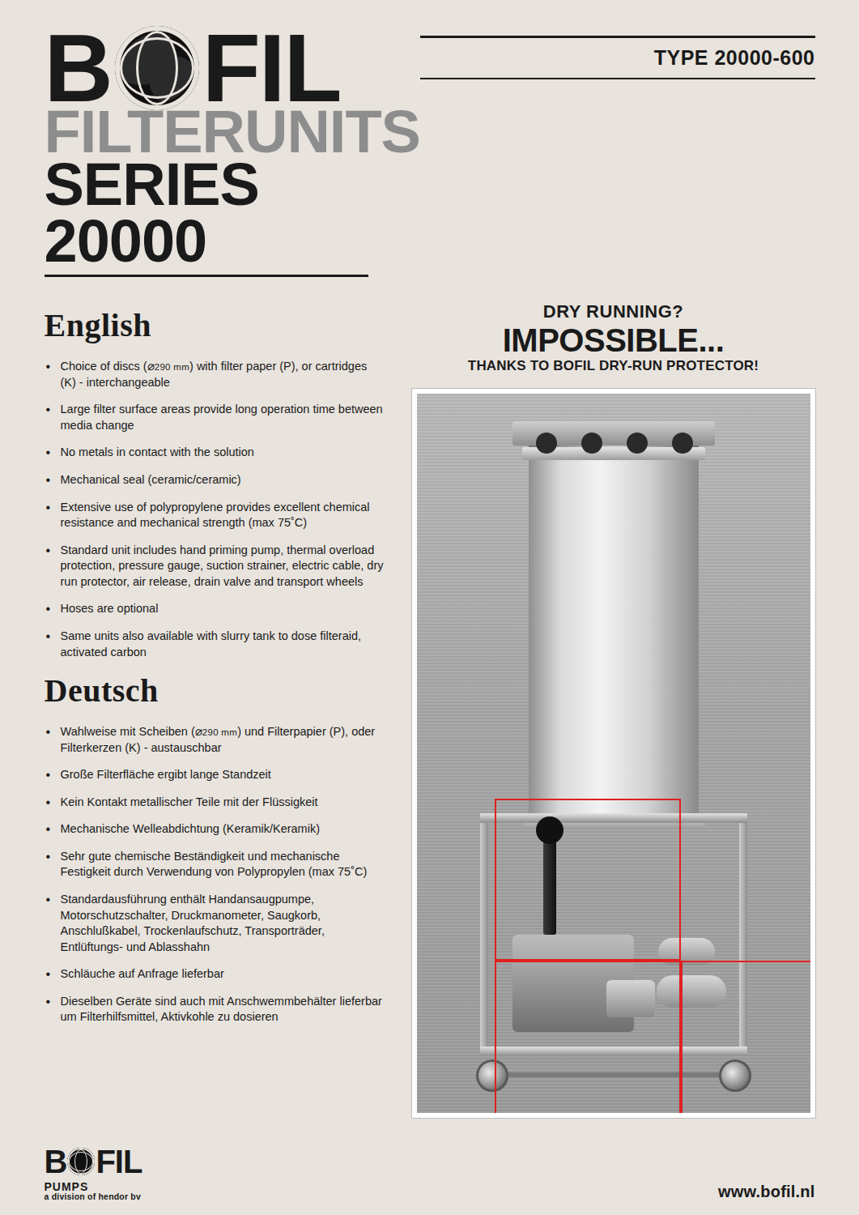B FIL
FILTERUNITS
SERIES 20000
TYPE 20000-600
English
Choice of discs (⌀290 mm) with filter paper (P), or cartridges (K) - interchangeable
Large filter surface areas provide long operation time between media change
No metals in contact with the solution
Mechanical seal (ceramic/ceramic)
Extensive use of polypropylene provides excellent chemical resistance and mechanical strength (max 75˚C)
Standard unit includes hand priming pump, thermal overload protection, pressure gauge, suction strainer, electric cable, dry run protector, air release, drain valve and transport wheels
Hoses are optional
Same units also available with slurry tank to dose filteraid, activated carbon
Deutsch
Wahlweise mit Scheiben (⌀290 mm) und Filterpapier (P), oder Filterkerzen (K) - austauschbar
Große Filterfläche ergibt lange Standzeit
Kein Kontakt metallischer Teile mit der Flüssigkeit
Mechanische Welleabdichtung (Keramik/Keramik)
Sehr gute chemische Beständigkeit und mechanische Festigkeit durch Verwendung von Polypropylen (max 75˚C)
Standardausführung enthält Handansaugpumpe, Motorschutzschalter, Druckmanometer, Saugkorb, Anschlußkabel, Trockenlaufschutz, Transporträder, Entlüftungs- und Ablasshahn
Schläuche auf Anfrage lieferbar
Dieselben Geräte sind auch mit Anschwemmbehälter lieferbar um Filterhilfsmittel, Aktivkohle zu dosieren
DRY RUNNING?
IMPOSSIBLE...
THANKS TO BOFIL DRY-RUN PROTECTOR!
B FIL
PUMPS
a division of hendor bv
www.bofil.nl